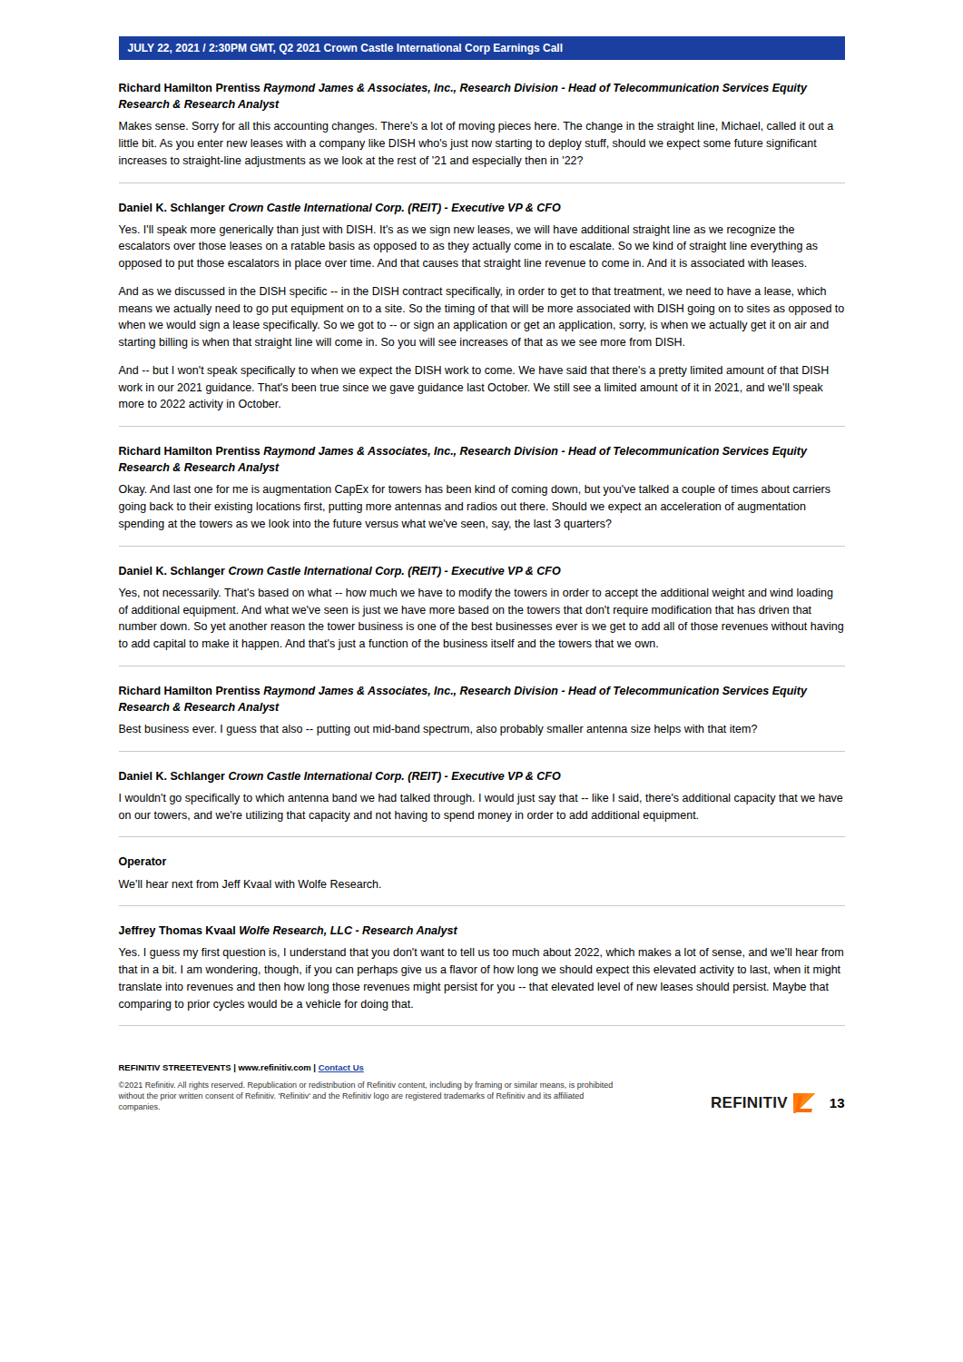JULY 22, 2021 / 2:30PM GMT, Q2 2021 Crown Castle International Corp Earnings Call
Richard Hamilton Prentiss Raymond James & Associates, Inc., Research Division - Head of Telecommunication Services Equity Research & Research Analyst
Makes sense. Sorry for all this accounting changes. There's a lot of moving pieces here. The change in the straight line, Michael, called it out a little bit. As you enter new leases with a company like DISH who's just now starting to deploy stuff, should we expect some future significant increases to straight-line adjustments as we look at the rest of '21 and especially then in '22?
Daniel K. Schlanger Crown Castle International Corp. (REIT) - Executive VP & CFO
Yes. I'll speak more generically than just with DISH. It's as we sign new leases, we will have additional straight line as we recognize the escalators over those leases on a ratable basis as opposed to as they actually come in to escalate. So we kind of straight line everything as opposed to put those escalators in place over time. And that causes that straight line revenue to come in. And it is associated with leases.
And as we discussed in the DISH specific -- in the DISH contract specifically, in order to get to that treatment, we need to have a lease, which means we actually need to go put equipment on to a site. So the timing of that will be more associated with DISH going on to sites as opposed to when we would sign a lease specifically. So we got to -- or sign an application or get an application, sorry, is when we actually get it on air and starting billing is when that straight line will come in. So you will see increases of that as we see more from DISH.
And -- but I won't speak specifically to when we expect the DISH work to come. We have said that there's a pretty limited amount of that DISH work in our 2021 guidance. That's been true since we gave guidance last October. We still see a limited amount of it in 2021, and we'll speak more to 2022 activity in October.
Richard Hamilton Prentiss Raymond James & Associates, Inc., Research Division - Head of Telecommunication Services Equity Research & Research Analyst
Okay. And last one for me is augmentation CapEx for towers has been kind of coming down, but you've talked a couple of times about carriers going back to their existing locations first, putting more antennas and radios out there. Should we expect an acceleration of augmentation spending at the towers as we look into the future versus what we've seen, say, the last 3 quarters?
Daniel K. Schlanger Crown Castle International Corp. (REIT) - Executive VP & CFO
Yes, not necessarily. That's based on what -- how much we have to modify the towers in order to accept the additional weight and wind loading of additional equipment. And what we've seen is just we have more based on the towers that don't require modification that has driven that number down. So yet another reason the tower business is one of the best businesses ever is we get to add all of those revenues without having to add capital to make it happen. And that's just a function of the business itself and the towers that we own.
Richard Hamilton Prentiss Raymond James & Associates, Inc., Research Division - Head of Telecommunication Services Equity Research & Research Analyst
Best business ever. I guess that also -- putting out mid-band spectrum, also probably smaller antenna size helps with that item?
Daniel K. Schlanger Crown Castle International Corp. (REIT) - Executive VP & CFO
I wouldn't go specifically to which antenna band we had talked through. I would just say that -- like I said, there's additional capacity that we have on our towers, and we're utilizing that capacity and not having to spend money in order to add additional equipment.
Operator
We'll hear next from Jeff Kvaal with Wolfe Research.
Jeffrey Thomas Kvaal Wolfe Research, LLC - Research Analyst
Yes. I guess my first question is, I understand that you don't want to tell us too much about 2022, which makes a lot of sense, and we'll hear from that in a bit. I am wondering, though, if you can perhaps give us a flavor of how long we should expect this elevated activity to last, when it might translate into revenues and then how long those revenues might persist for you -- that elevated level of new leases should persist. Maybe that comparing to prior cycles would be a vehicle for doing that.
REFINITIV STREETEVENTS | www.refinitiv.com | Contact Us
©2021 Refinitiv. All rights reserved. Republication or redistribution of Refinitiv content, including by framing or similar means, is prohibited without the prior written consent of Refinitiv. 'Refinitiv' and the Refinitiv logo are registered trademarks of Refinitiv and its affiliated companies.
REFINITIV
13